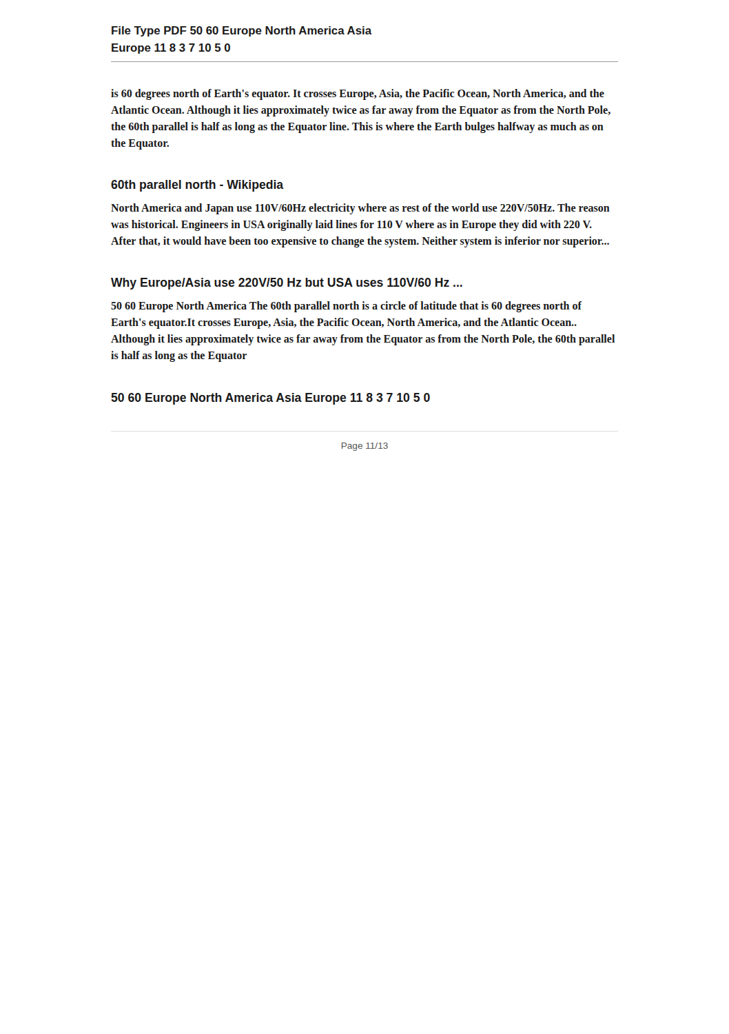File Type PDF 50 60 Europe North America Asia Europe 11 8 3 7 10 5 0
is 60 degrees north of Earth's equator. It crosses Europe, Asia, the Pacific Ocean, North America, and the Atlantic Ocean. Although it lies approximately twice as far away from the Equator as from the North Pole, the 60th parallel is half as long as the Equator line. This is where the Earth bulges halfway as much as on the Equator.
60th parallel north - Wikipedia
North America and Japan use 110V/60Hz electricity where as rest of the world use 220V/50Hz. The reason was historical. Engineers in USA originally laid lines for 110 V where as in Europe they did with 220 V. After that, it would have been too expensive to change the system. Neither system is inferior nor superior...
Why Europe/Asia use 220V/50 Hz but USA uses 110V/60 Hz ...
50 60 Europe North America The 60th parallel north is a circle of latitude that is 60 degrees north of Earth's equator.It crosses Europe, Asia, the Pacific Ocean, North America, and the Atlantic Ocean.. Although it lies approximately twice as far away from the Equator as from the North Pole, the 60th parallel is half as long as the Equator
50 60 Europe North America Asia Europe 11 8 3 7 10 5 0
Page 11/13